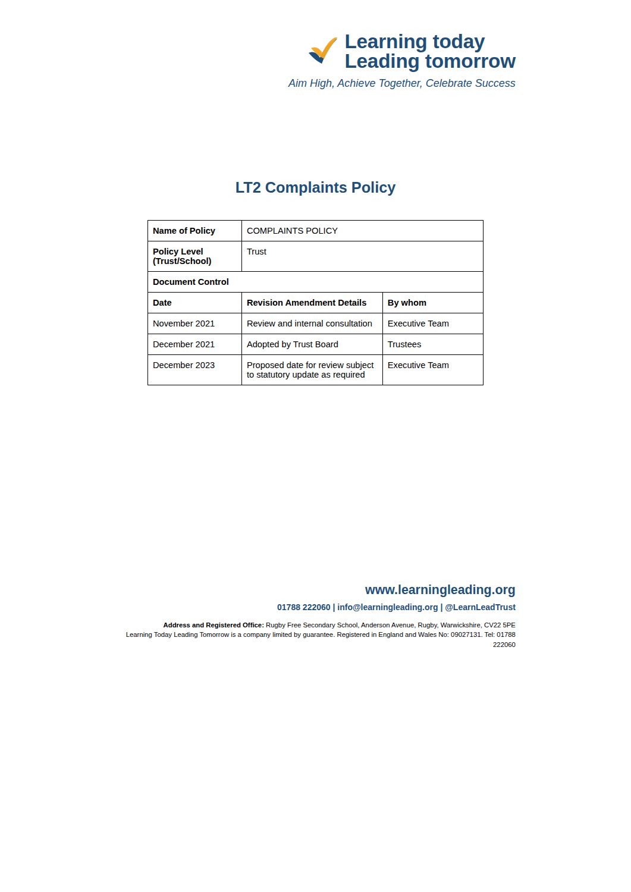Learning today
Leading tomorrow
Aim High, Achieve Together, Celebrate Success
LT2 Complaints Policy
| Name of Policy | COMPLAINTS POLICY |
| Policy Level (Trust/School) | Trust |
| Document Control |
| Date | Revision Amendment Details | By whom |
| November 2021 | Review and internal consultation | Executive Team |
| December 2021 | Adopted by Trust Board | Trustees |
| December 2023 | Proposed date for review subject to statutory update as required | Executive Team |
www.learningleading.org
01788 222060 | info@learningleading.org | @LearnLeadTrust
Address and Registered Office: Rugby Free Secondary School, Anderson Avenue, Rugby, Warwickshire, CV22 5PE
Learning Today Leading Tomorrow is a company limited by guarantee. Registered in England and Wales No: 09027131. Tel: 01788 222060